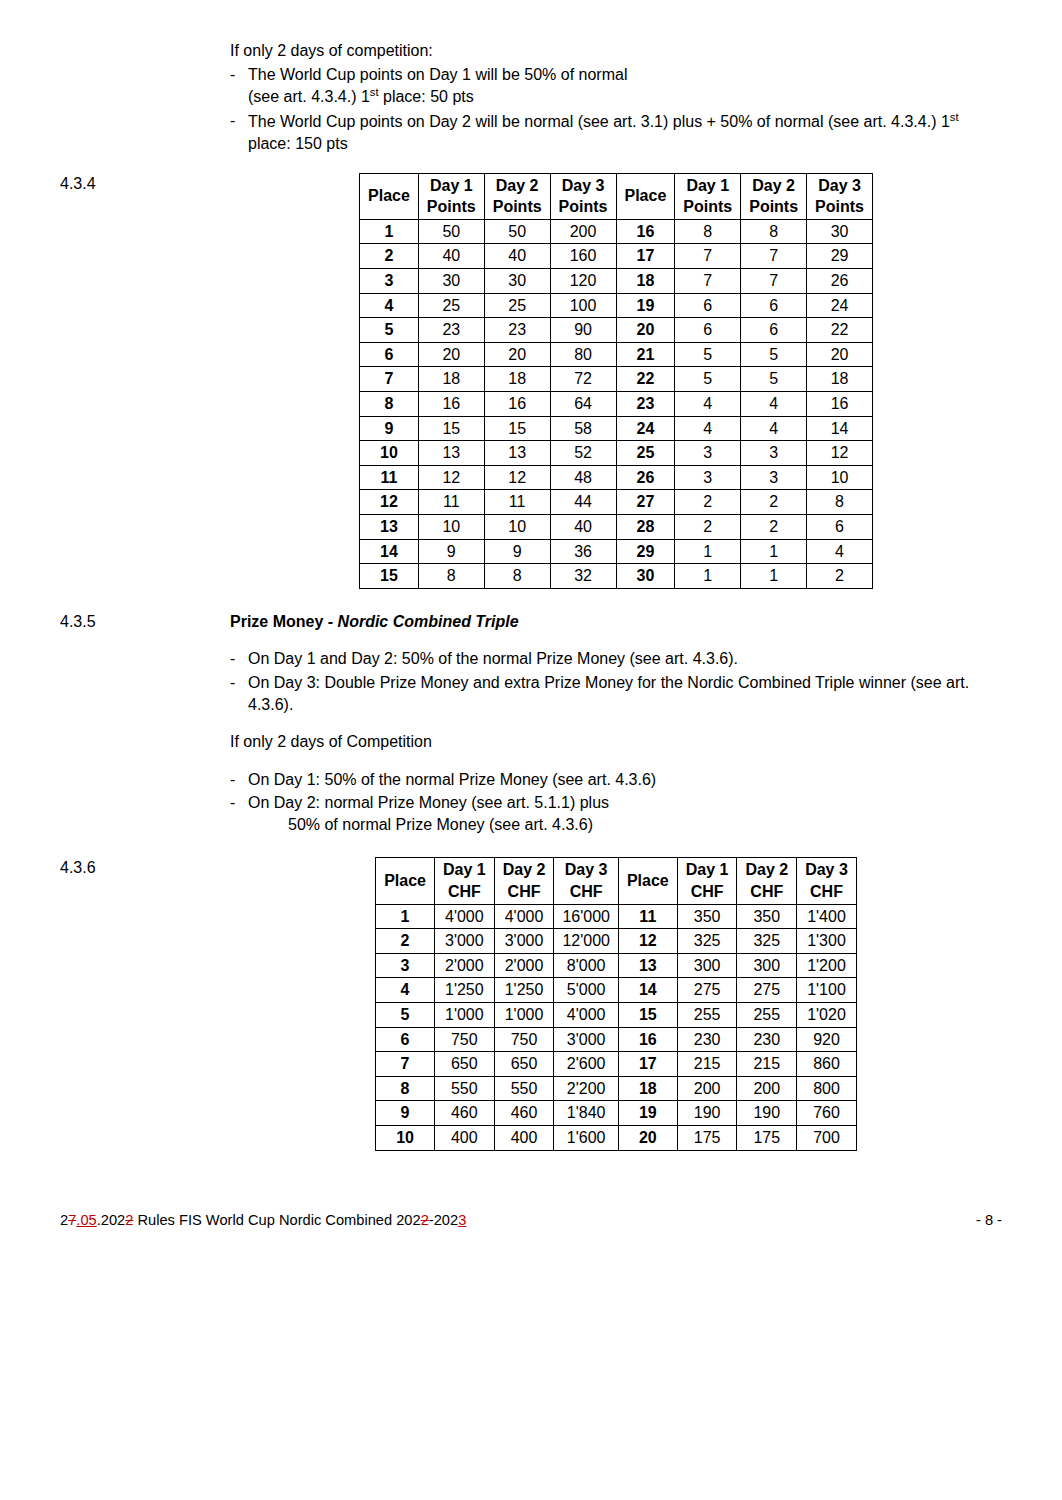If only 2 days of competition:
The World Cup points on Day 1 will be 50% of normal
(see art. 4.3.4.) 1st place: 50 pts
The World Cup points on Day 2 will be normal (see art. 3.1) plus + 50% of normal (see art. 4.3.4.) 1st place: 150 pts
4.3.4
| Place | Day 1 Points | Day 2 Points | Day 3 Points | Place | Day 1 Points | Day 2 Points | Day 3 Points |
| --- | --- | --- | --- | --- | --- | --- | --- |
| 1 | 50 | 50 | 200 | 16 | 8 | 8 | 30 |
| 2 | 40 | 40 | 160 | 17 | 7 | 7 | 29 |
| 3 | 30 | 30 | 120 | 18 | 7 | 7 | 26 |
| 4 | 25 | 25 | 100 | 19 | 6 | 6 | 24 |
| 5 | 23 | 23 | 90 | 20 | 6 | 6 | 22 |
| 6 | 20 | 20 | 80 | 21 | 5 | 5 | 20 |
| 7 | 18 | 18 | 72 | 22 | 5 | 5 | 18 |
| 8 | 16 | 16 | 64 | 23 | 4 | 4 | 16 |
| 9 | 15 | 15 | 58 | 24 | 4 | 4 | 14 |
| 10 | 13 | 13 | 52 | 25 | 3 | 3 | 12 |
| 11 | 12 | 12 | 48 | 26 | 3 | 3 | 10 |
| 12 | 11 | 11 | 44 | 27 | 2 | 2 | 8 |
| 13 | 10 | 10 | 40 | 28 | 2 | 2 | 6 |
| 14 | 9 | 9 | 36 | 29 | 1 | 1 | 4 |
| 15 | 8 | 8 | 32 | 30 | 1 | 1 | 2 |
4.3.5
Prize Money - Nordic Combined Triple
On Day 1 and Day 2: 50% of the normal Prize Money (see art. 4.3.6).
On Day 3: Double Prize Money and extra Prize Money for the Nordic Combined Triple winner (see art. 4.3.6).
If only 2 days of Competition
On Day 1: 50% of the normal Prize Money (see art. 4.3.6)
On Day 2: normal Prize Money (see art. 5.1.1) plus
50% of normal Prize Money (see art. 4.3.6)
4.3.6
| Place | Day 1 CHF | Day 2 CHF | Day 3 CHF | Place | Day 1 CHF | Day 2 CHF | Day 3 CHF |
| --- | --- | --- | --- | --- | --- | --- | --- |
| 1 | 4'000 | 4'000 | 16'000 | 11 | 350 | 350 | 1'400 |
| 2 | 3'000 | 3'000 | 12'000 | 12 | 325 | 325 | 1'300 |
| 3 | 2'000 | 2'000 | 8'000 | 13 | 300 | 300 | 1'200 |
| 4 | 1'250 | 1'250 | 5'000 | 14 | 275 | 275 | 1'100 |
| 5 | 1'000 | 1'000 | 4'000 | 15 | 255 | 255 | 1'020 |
| 6 | 750 | 750 | 3'000 | 16 | 230 | 230 | 920 |
| 7 | 650 | 650 | 2'600 | 17 | 215 | 215 | 860 |
| 8 | 550 | 550 | 2'200 | 18 | 200 | 200 | 800 |
| 9 | 460 | 460 | 1'840 | 19 | 190 | 190 | 760 |
| 10 | 400 | 400 | 1'600 | 20 | 175 | 175 | 700 |
27.05.2022 Rules FIS World Cup Nordic Combined 2022-2023
- 8 -